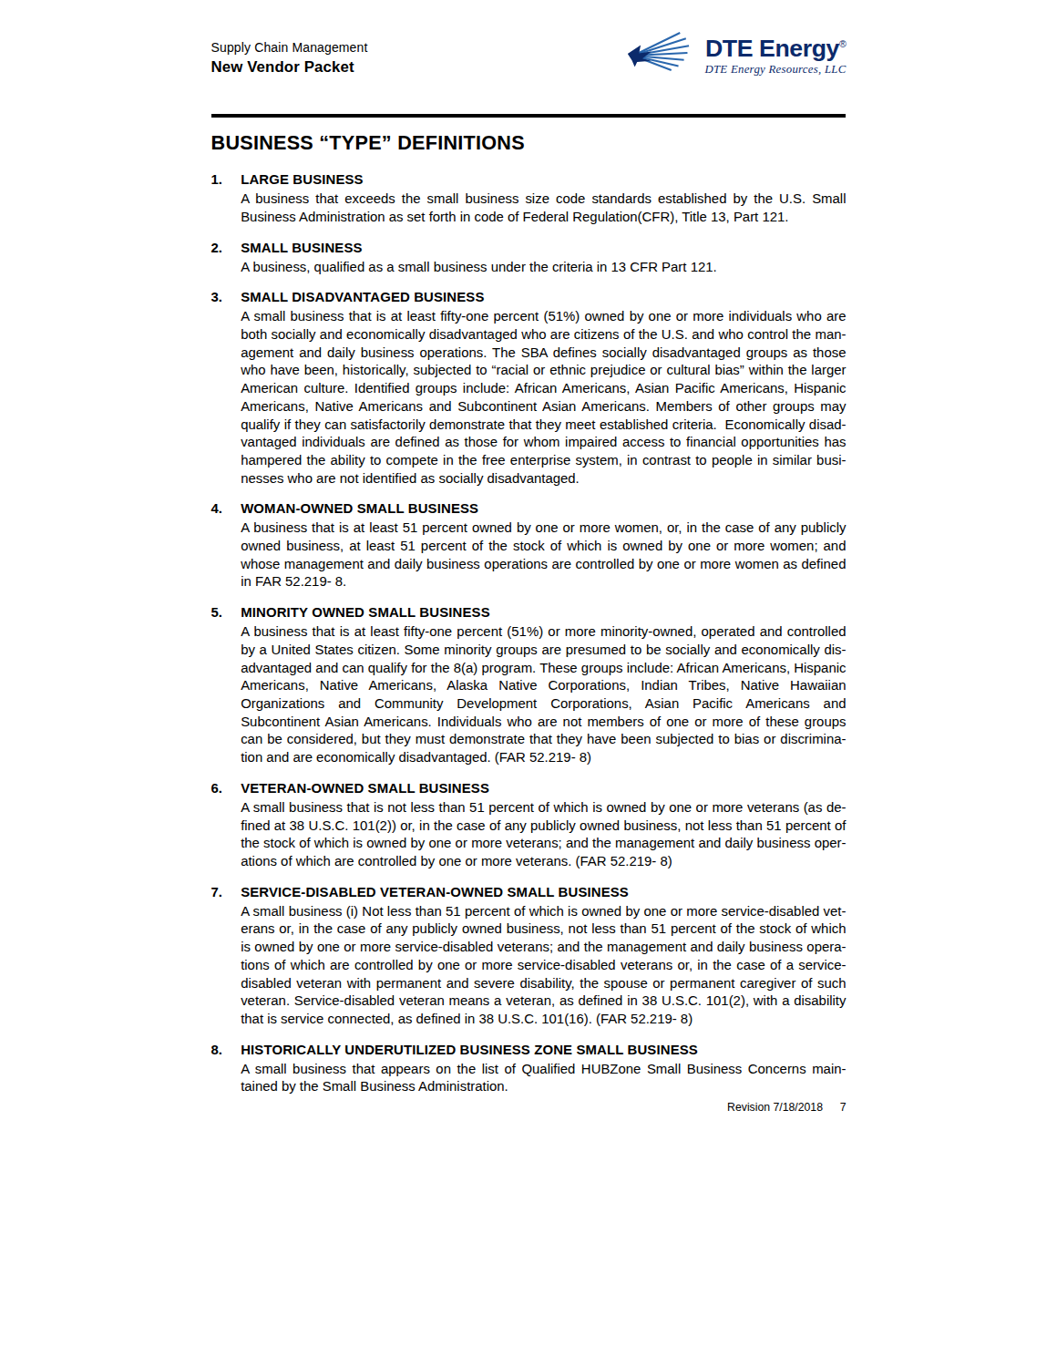Supply Chain Management
New Vendor Packet
DTE Energy®
DTE Energy Resources, LLC
BUSINESS “TYPE” DEFINITIONS
LARGE BUSINESS
A business that exceeds the small business size code standards established by the U.S. Small Business Administration as set forth in code of Federal Regulation(CFR), Title 13, Part 121.
SMALL BUSINESS
A business, qualified as a small business under the criteria in 13 CFR Part 121.
SMALL DISADVANTAGED BUSINESS
A small business that is at least fifty-one percent (51%) owned by one or more individuals who are both socially and economically disadvantaged who are citizens of the U.S. and who control the management and daily business operations. The SBA defines socially disadvantaged groups as those who have been, historically, subjected to “racial or ethnic prejudice or cultural bias” within the larger American culture. Identified groups include: African Americans, Asian Pacific Americans, Hispanic Americans, Native Americans and Subcontinent Asian Americans. Members of other groups may qualify if they can satisfactorily demonstrate that they meet established criteria. Economically disadvantaged individuals are defined as those for whom impaired access to financial opportunities has hampered the ability to compete in the free enterprise system, in contrast to people in similar businesses who are not identified as socially disadvantaged.
WOMAN-OWNED SMALL BUSINESS
A business that is at least 51 percent owned by one or more women, or, in the case of any publicly owned business, at least 51 percent of the stock of which is owned by one or more women; and whose management and daily business operations are controlled by one or more women as defined in FAR 52.219- 8.
MINORITY OWNED SMALL BUSINESS
A business that is at least fifty-one percent (51%) or more minority-owned, operated and controlled by a United States citizen. Some minority groups are presumed to be socially and economically disadvantaged and can qualify for the 8(a) program. These groups include: African Americans, Hispanic Americans, Native Americans, Alaska Native Corporations, Indian Tribes, Native Hawaiian Organizations and Community Development Corporations, Asian Pacific Americans and Subcontinent Asian Americans. Individuals who are not members of one or more of these groups can be considered, but they must demonstrate that they have been subjected to bias or discrimination and are economically disadvantaged. (FAR 52.219- 8)
VETERAN-OWNED SMALL BUSINESS
A small business that is not less than 51 percent of which is owned by one or more veterans (as defined at 38 U.S.C. 101(2)) or, in the case of any publicly owned business, not less than 51 percent of the stock of which is owned by one or more veterans; and the management and daily business operations of which are controlled by one or more veterans. (FAR 52.219- 8)
SERVICE-DISABLED VETERAN-OWNED SMALL BUSINESS
A small business (i) Not less than 51 percent of which is owned by one or more service-disabled veterans or, in the case of any publicly owned business, not less than 51 percent of the stock of which is owned by one or more service-disabled veterans; and the management and daily business operations of which are controlled by one or more service-disabled veterans or, in the case of a service-disabled veteran with permanent and severe disability, the spouse or permanent caregiver of such veteran. Service-disabled veteran means a veteran, as defined in 38 U.S.C. 101(2), with a disability that is service connected, as defined in 38 U.S.C. 101(16). (FAR 52.219- 8)
HISTORICALLY UNDERUTILIZED BUSINESS ZONE SMALL BUSINESS
A small business that appears on the list of Qualified HUBZone Small Business Concerns maintained by the Small Business Administration.
Revision 7/18/20187